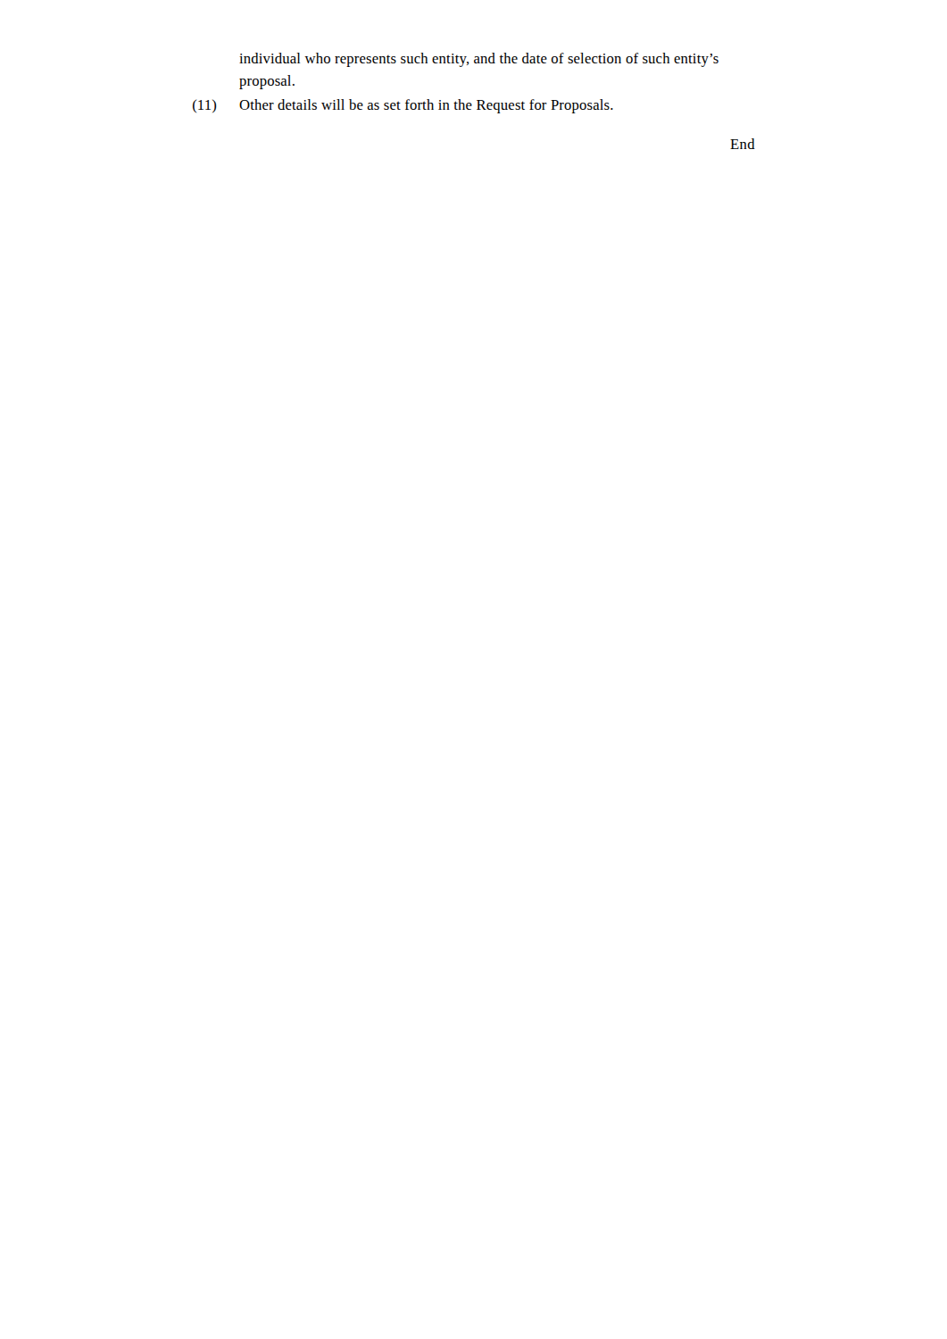individual who represents such entity, and the date of selection of such entity’s proposal.
(11) Other details will be as set forth in the Request for Proposals.
End